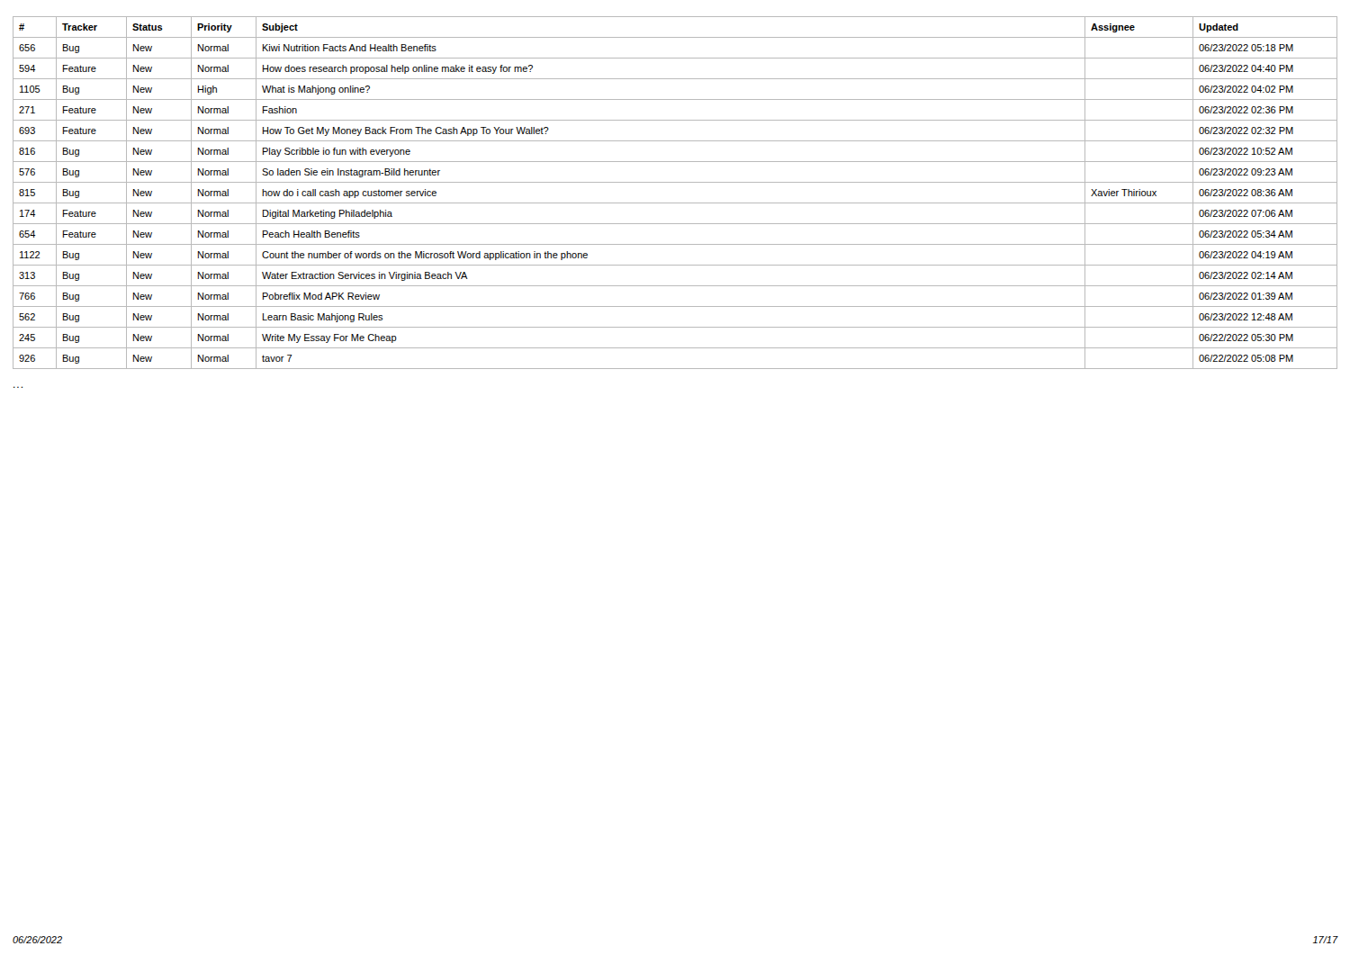| # | Tracker | Status | Priority | Subject | Assignee | Updated |
| --- | --- | --- | --- | --- | --- | --- |
| 656 | Bug | New | Normal | Kiwi Nutrition Facts And Health Benefits | | 06/23/2022 05:18 PM |
| 594 | Feature | New | Normal | How does research proposal help online make it easy for me? | | 06/23/2022 04:40 PM |
| 1105 | Bug | New | High | What is Mahjong online? | | 06/23/2022 04:02 PM |
| 271 | Feature | New | Normal | Fashion | | 06/23/2022 02:36 PM |
| 693 | Feature | New | Normal | How To Get My Money Back From The Cash App To Your Wallet? | | 06/23/2022 02:32 PM |
| 816 | Bug | New | Normal | Play Scribble io fun with everyone | | 06/23/2022 10:52 AM |
| 576 | Bug | New | Normal | So laden Sie ein Instagram-Bild herunter | | 06/23/2022 09:23 AM |
| 815 | Bug | New | Normal | how do i call cash app customer service | Xavier Thirioux | 06/23/2022 08:36 AM |
| 174 | Feature | New | Normal | Digital Marketing Philadelphia | | 06/23/2022 07:06 AM |
| 654 | Feature | New | Normal | Peach Health Benefits | | 06/23/2022 05:34 AM |
| 1122 | Bug | New | Normal | Count the number of words on the Microsoft Word application in the phone | | 06/23/2022 04:19 AM |
| 313 | Bug | New | Normal | Water Extraction Services in Virginia Beach VA | | 06/23/2022 02:14 AM |
| 766 | Bug | New | Normal | Pobreflix Mod APK Review | | 06/23/2022 01:39 AM |
| 562 | Bug | New | Normal | Learn Basic Mahjong Rules | | 06/23/2022 12:48 AM |
| 245 | Bug | New | Normal | Write My Essay For Me Cheap | | 06/22/2022 05:30 PM |
| 926 | Bug | New | Normal | tavor 7 | | 06/22/2022 05:08 PM |
...
06/26/2022 17/17